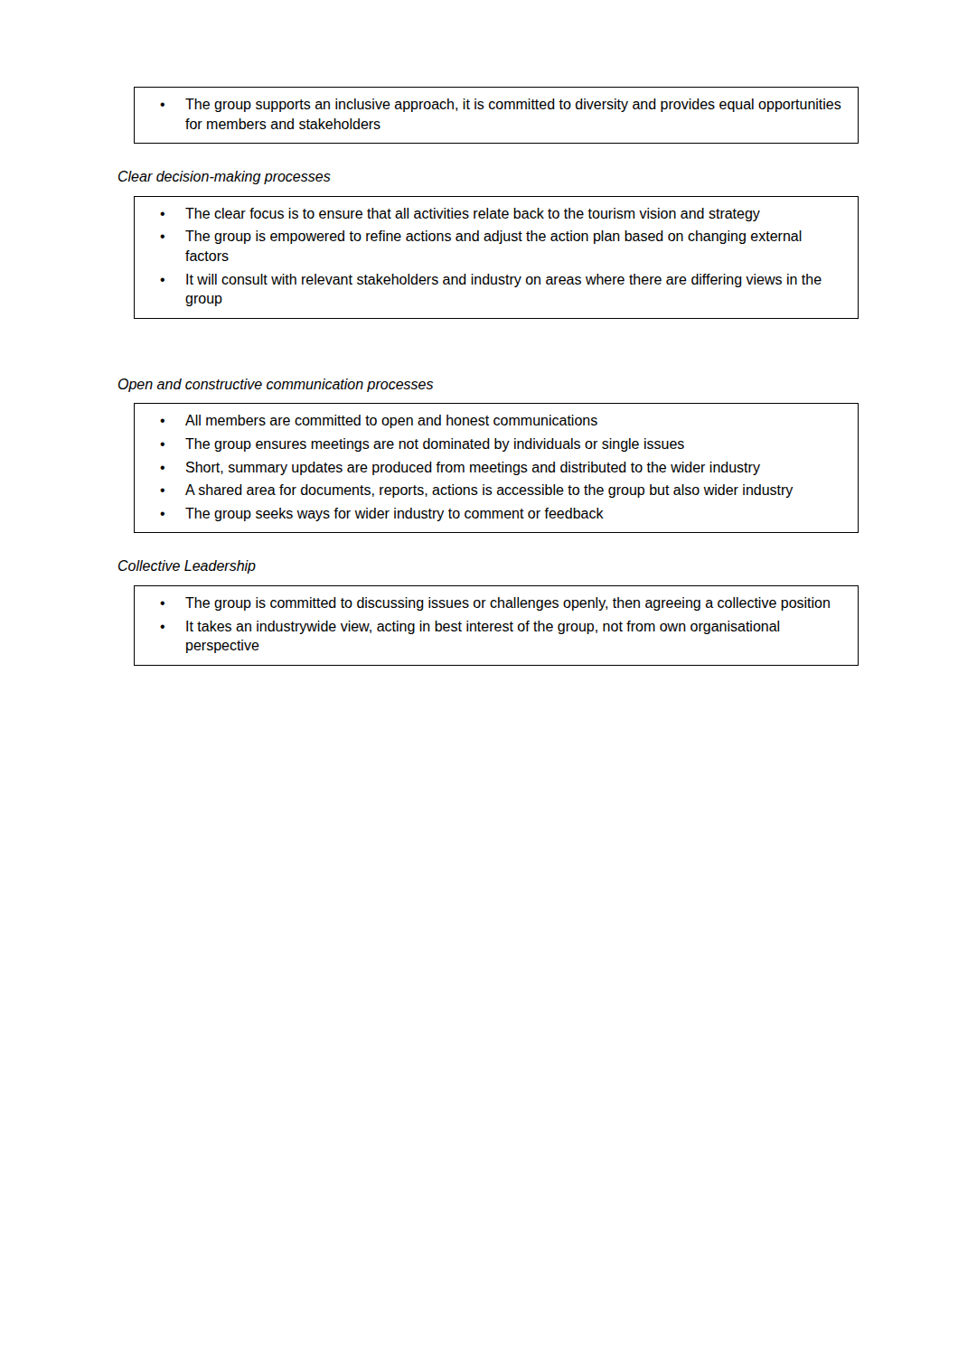The group supports an inclusive approach, it is committed to diversity and provides equal opportunities for members and stakeholders
Clear decision-making processes
The clear focus is to ensure that all activities relate back to the tourism vision and strategy
The group is empowered to refine actions and adjust the action plan based on changing external factors
It will consult with relevant stakeholders and industry on areas where there are differing views in the group
Open and constructive communication processes
All members are committed to open and honest communications
The group ensures meetings are not dominated by individuals or single issues
Short, summary updates are produced from meetings and distributed to the wider industry
A shared area for documents, reports, actions is accessible to the group but also wider industry
The group seeks ways for wider industry to comment or feedback
Collective Leadership
The group is committed to discussing issues or challenges openly, then agreeing a collective position
It takes an industrywide view, acting in best interest of the group, not from own organisational perspective